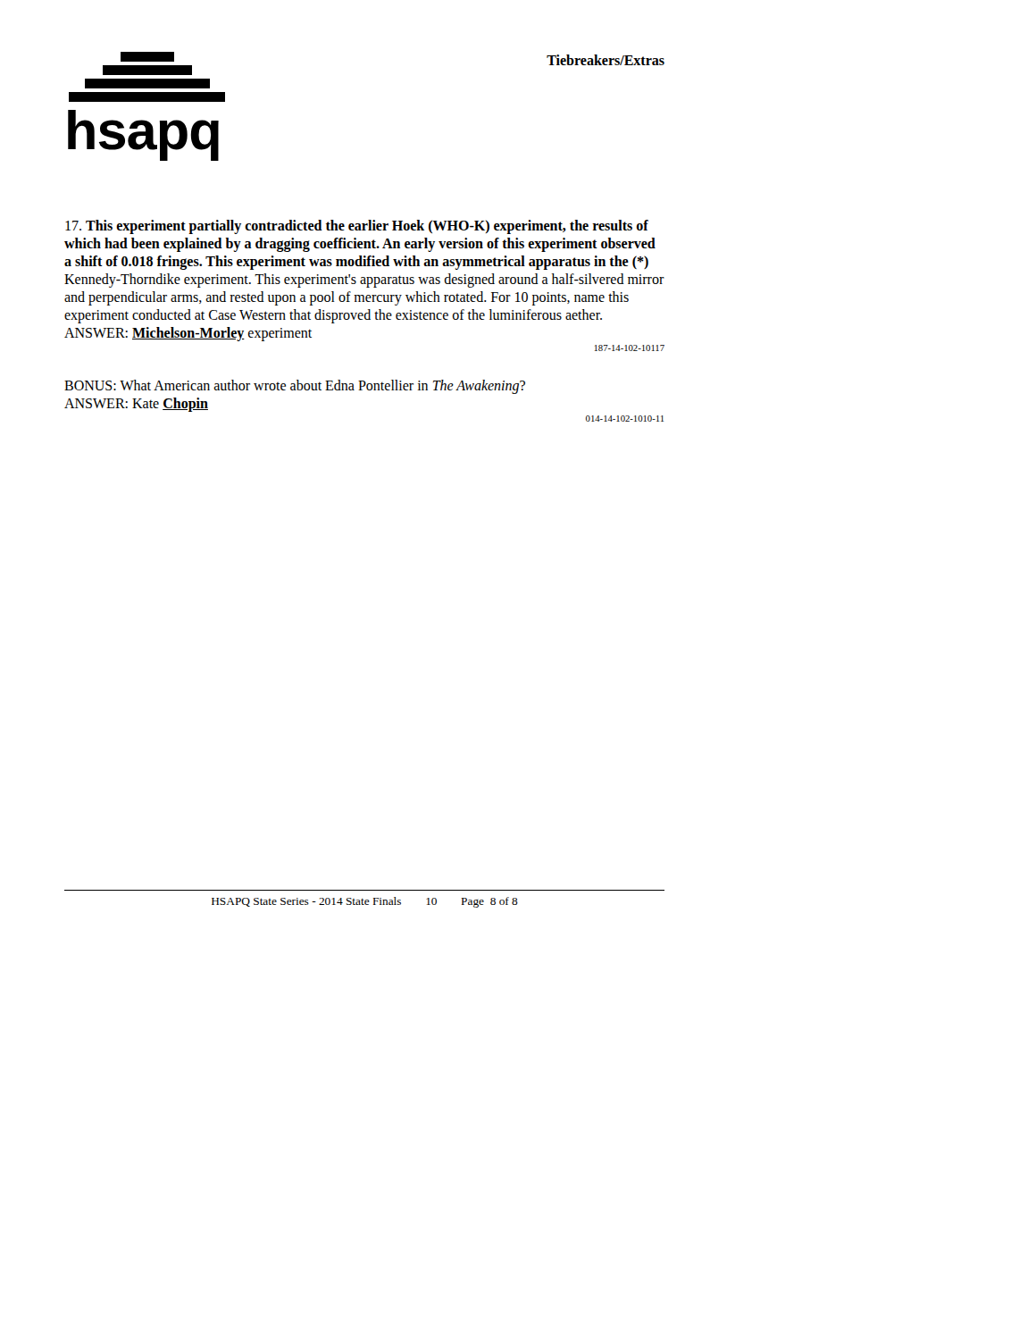Tiebreakers/Extras
hsapq
17. This experiment partially contradicted the earlier Hoek (WHO-K) experiment, the results of which had been explained by a dragging coefficient. An early version of this experiment observed a shift of 0.018 fringes. This experiment was modified with an asymmetrical apparatus in the (*) Kennedy-Thorndike experiment. This experiment's apparatus was designed around a half-silvered mirror and perpendicular arms, and rested upon a pool of mercury which rotated. For 10 points, name this experiment conducted at Case Western that disproved the existence of the luminiferous aether.
ANSWER: Michelson-Morley experiment
187-14-102-10117
BONUS: What American author wrote about Edna Pontellier in The Awakening?
ANSWER: Kate Chopin
014-14-102-1010-11
HSAPQ State Series - 2014 State Finals 10 Page 8 of 8